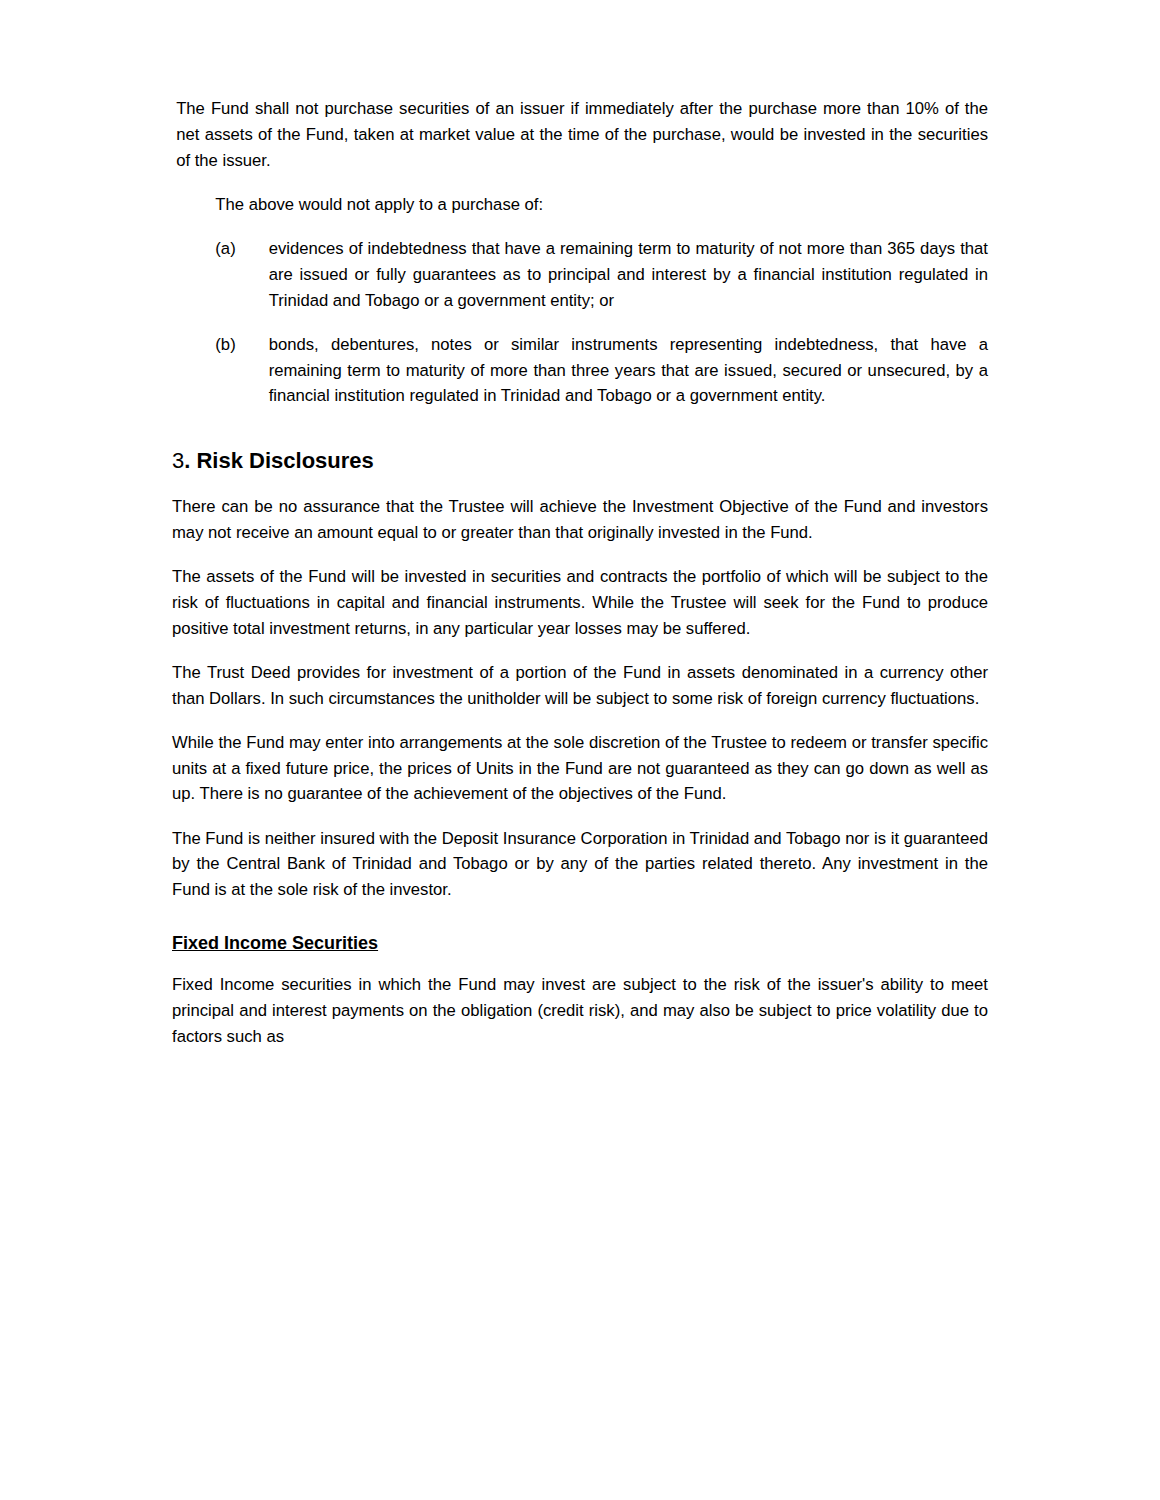The Fund shall not purchase securities of an issuer if immediately after the purchase more than 10% of the net assets of the Fund, taken at market value at the time of the purchase, would be invested in the securities of the issuer.
The above would not apply to a purchase of:
(a) evidences of indebtedness that have a remaining term to maturity of not more than 365 days that are issued or fully guarantees as to principal and interest by a financial institution regulated in Trinidad and Tobago or a government entity; or
(b) bonds, debentures, notes or similar instruments representing indebtedness, that have a remaining term to maturity of more than three years that are issued, secured or unsecured, by a financial institution regulated in Trinidad and Tobago or a government entity.
3. Risk Disclosures
There can be no assurance that the Trustee will achieve the Investment Objective of the Fund and investors may not receive an amount equal to or greater than that originally invested in the Fund.
The assets of the Fund will be invested in securities and contracts the portfolio of which will be subject to the risk of fluctuations in capital and financial instruments. While the Trustee will seek for the Fund to produce positive total investment returns, in any particular year losses may be suffered.
The Trust Deed provides for investment of a portion of the Fund in assets denominated in a currency other than Dollars. In such circumstances the unitholder will be subject to some risk of foreign currency fluctuations.
While the Fund may enter into arrangements at the sole discretion of the Trustee to redeem or transfer specific units at a fixed future price, the prices of Units in the Fund are not guaranteed as they can go down as well as up. There is no guarantee of the achievement of the objectives of the Fund.
The Fund is neither insured with the Deposit Insurance Corporation in Trinidad and Tobago nor is it guaranteed by the Central Bank of Trinidad and Tobago or by any of the parties related thereto. Any investment in the Fund is at the sole risk of the investor.
Fixed Income Securities
Fixed Income securities in which the Fund may invest are subject to the risk of the issuer's ability to meet principal and interest payments on the obligation (credit risk), and may also be subject to price volatility due to factors such as